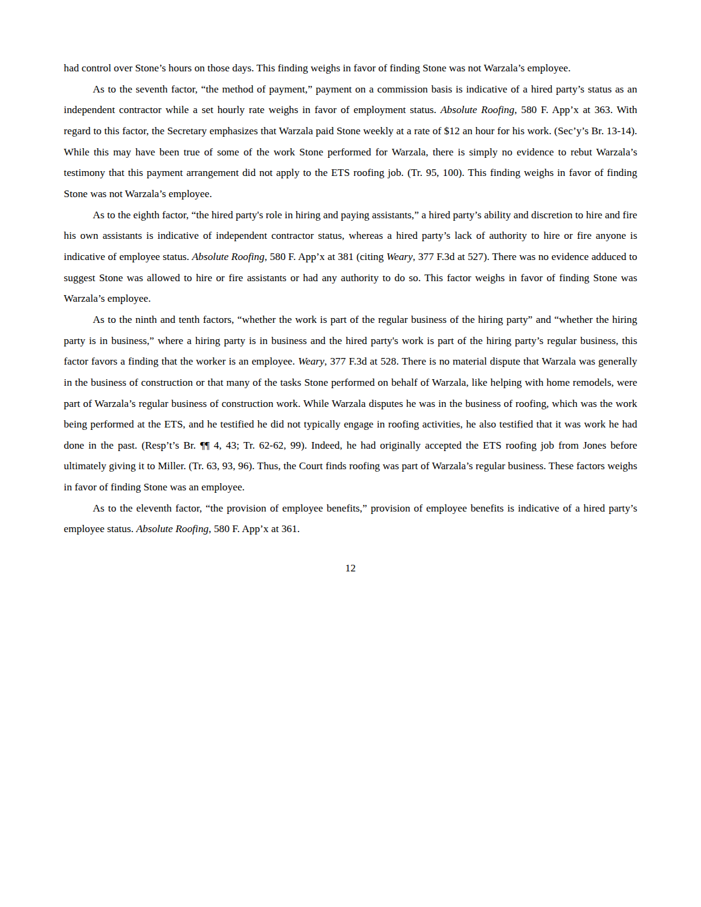had control over Stone’s hours on those days. This finding weighs in favor of finding Stone was not Warzala’s employee.
As to the seventh factor, “the method of payment,” payment on a commission basis is indicative of a hired party’s status as an independent contractor while a set hourly rate weighs in favor of employment status. Absolute Roofing, 580 F. App’x at 363. With regard to this factor, the Secretary emphasizes that Warzala paid Stone weekly at a rate of $12 an hour for his work. (Sec’y’s Br. 13-14). While this may have been true of some of the work Stone performed for Warzala, there is simply no evidence to rebut Warzala’s testimony that this payment arrangement did not apply to the ETS roofing job. (Tr. 95, 100). This finding weighs in favor of finding Stone was not Warzala’s employee.
As to the eighth factor, “the hired party's role in hiring and paying assistants,” a hired party’s ability and discretion to hire and fire his own assistants is indicative of independent contractor status, whereas a hired party’s lack of authority to hire or fire anyone is indicative of employee status. Absolute Roofing, 580 F. App’x at 381 (citing Weary, 377 F.3d at 527). There was no evidence adduced to suggest Stone was allowed to hire or fire assistants or had any authority to do so. This factor weighs in favor of finding Stone was Warzala’s employee.
As to the ninth and tenth factors, “whether the work is part of the regular business of the hiring party” and “whether the hiring party is in business,” where a hiring party is in business and the hired party's work is part of the hiring party’s regular business, this factor favors a finding that the worker is an employee. Weary, 377 F.3d at 528. There is no material dispute that Warzala was generally in the business of construction or that many of the tasks Stone performed on behalf of Warzala, like helping with home remodels, were part of Warzala’s regular business of construction work. While Warzala disputes he was in the business of roofing, which was the work being performed at the ETS, and he testified he did not typically engage in roofing activities, he also testified that it was work he had done in the past. (Resp’t’s Br. ¶¶ 4, 43; Tr. 62-62, 99). Indeed, he had originally accepted the ETS roofing job from Jones before ultimately giving it to Miller. (Tr. 63, 93, 96). Thus, the Court finds roofing was part of Warzala’s regular business. These factors weighs in favor of finding Stone was an employee.
As to the eleventh factor, “the provision of employee benefits,” provision of employee benefits is indicative of a hired party’s employee status. Absolute Roofing, 580 F. App’x at 361.
12